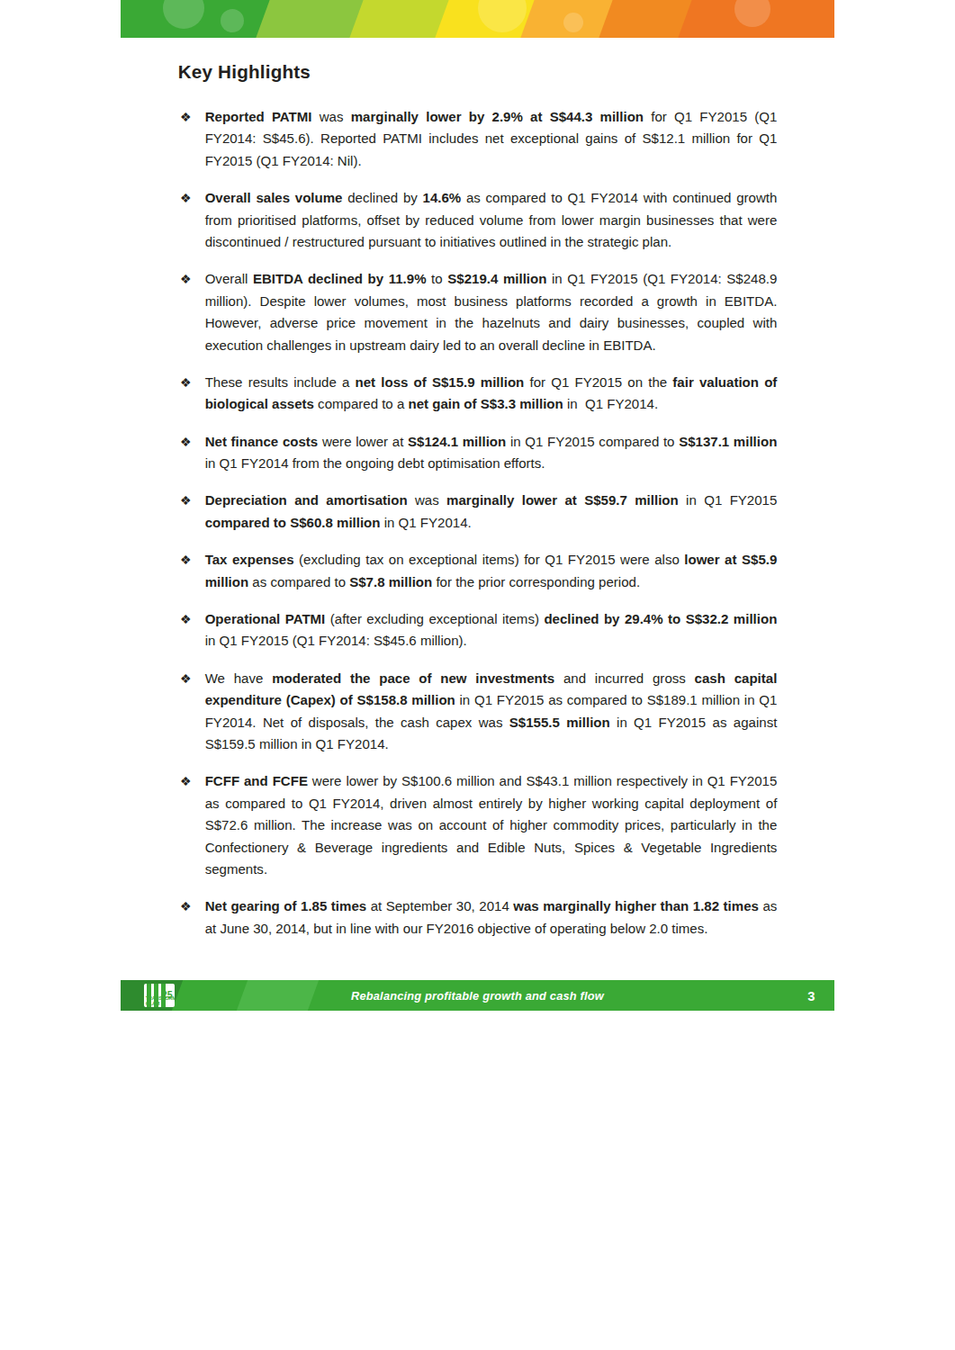Key Highlights
Reported PATMI was marginally lower by 2.9% at S$44.3 million for Q1 FY2015 (Q1 FY2014: S$45.6). Reported PATMI includes net exceptional gains of S$12.1 million for Q1 FY2015 (Q1 FY2014: Nil).
Overall sales volume declined by 14.6% as compared to Q1 FY2014 with continued growth from prioritised platforms, offset by reduced volume from lower margin businesses that were discontinued / restructured pursuant to initiatives outlined in the strategic plan.
Overall EBITDA declined by 11.9% to S$219.4 million in Q1 FY2015 (Q1 FY2014: S$248.9 million). Despite lower volumes, most business platforms recorded a growth in EBITDA. However, adverse price movement in the hazelnuts and dairy businesses, coupled with execution challenges in upstream dairy led to an overall decline in EBITDA.
These results include a net loss of S$15.9 million for Q1 FY2015 on the fair valuation of biological assets compared to a net gain of S$3.3 million in Q1 FY2014.
Net finance costs were lower at S$124.1 million in Q1 FY2015 compared to S$137.1 million in Q1 FY2014 from the ongoing debt optimisation efforts.
Depreciation and amortisation was marginally lower at S$59.7 million in Q1 FY2015 compared to S$60.8 million in Q1 FY2014.
Tax expenses (excluding tax on exceptional items) for Q1 FY2015 were also lower at S$5.9 million as compared to S$7.8 million for the prior corresponding period.
Operational PATMI (after excluding exceptional items) declined by 29.4% to S$32.2 million in Q1 FY2015 (Q1 FY2014: S$45.6 million).
We have moderated the pace of new investments and incurred gross cash capital expenditure (Capex) of S$158.8 million in Q1 FY2015 as compared to S$189.1 million in Q1 FY2014. Net of disposals, the cash capex was S$155.5 million in Q1 FY2015 as against S$159.5 million in Q1 FY2014.
FCFF and FCFE were lower by S$100.6 million and S$43.1 million respectively in Q1 FY2015 as compared to Q1 FY2014, driven almost entirely by higher working capital deployment of S$72.6 million. The increase was on account of higher commodity prices, particularly in the Confectionery & Beverage ingredients and Edible Nuts, Spices & Vegetable Ingredients segments.
Net gearing of 1.85 times at September 30, 2014 was marginally higher than 1.82 times as at June 30, 2014, but in line with our FY2016 objective of operating below 2.0 times.
25
TRANSFORMING
OLAM
Rebalancing profitable growth and cash flow
3